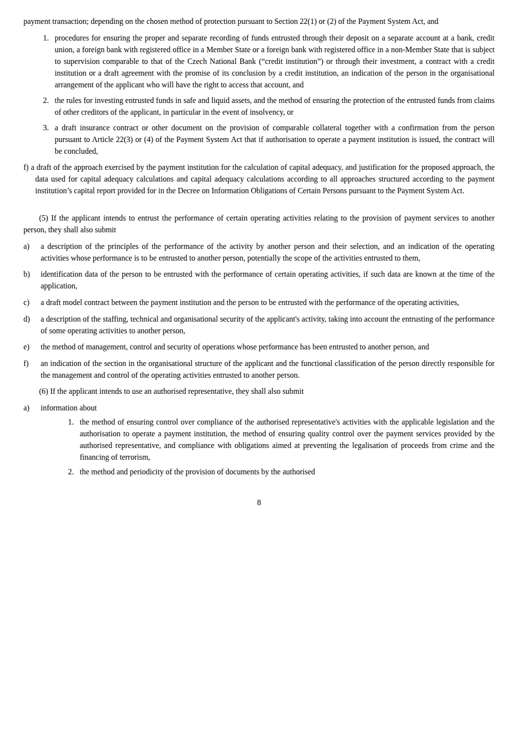payment transaction; depending on the chosen method of protection pursuant to Section 22(1) or (2) of the Payment System Act, and
procedures for ensuring the proper and separate recording of funds entrusted through their deposit on a separate account at a bank, credit union, a foreign bank with registered office in a Member State or a foreign bank with registered office in a non-Member State that is subject to supervision comparable to that of the Czech National Bank (“credit institution”) or through their investment, a contract with a credit institution or a draft agreement with the promise of its conclusion by a credit institution, an indication of the person in the organisational arrangement of the applicant who will have the right to access that account, and
the rules for investing entrusted funds in safe and liquid assets, and the method of ensuring the protection of the entrusted funds from claims of other creditors of the applicant, in particular in the event of insolvency, or
a draft insurance contract or other document on the provision of comparable collateral together with a confirmation from the person pursuant to Article 22(3) or (4) of the Payment System Act that if authorisation to operate a payment institution is issued, the contract will be concluded,
f) a draft of the approach exercised by the payment institution for the calculation of capital adequacy, and justification for the proposed approach, the data used for capital adequacy calculations and capital adequacy calculations according to all approaches structured according to the payment institution’s capital report provided for in the Decree on Information Obligations of Certain Persons pursuant to the Payment System Act.
(5) If the applicant intends to entrust the performance of certain operating activities relating to the provision of payment services to another person, they shall also submit
a)
a description of the principles of the performance of the activity by another person and their selection, and an indication of the operating activities whose performance is to be entrusted to another person, potentially the scope of the activities entrusted to them,
b)
identification data of the person to be entrusted with the performance of certain operating activities, if such data are known at the time of the application,
c)
a draft model contract between the payment institution and the person to be entrusted with the performance of the operating activities,
d)
a description of the staffing, technical and organisational security of the applicant's activity, taking into account the entrusting of the performance of some operating activities to another person,
e)
the method of management, control and security of operations whose performance has been entrusted to another person, and
f)
an indication of the section in the organisational structure of the applicant and the functional classification of the person directly responsible for the management and control of the operating activities entrusted to another person.
(6) If the applicant intends to use an authorised representative, they shall also submit
a)
information about
the method of ensuring control over compliance of the authorised representative's activities with the applicable legislation and the authorisation to operate a payment institution, the method of ensuring quality control over the payment services provided by the authorised representative, and compliance with obligations aimed at preventing the legalisation of proceeds from crime and the financing of terrorism,
the method and periodicity of the provision of documents by the authorised
8